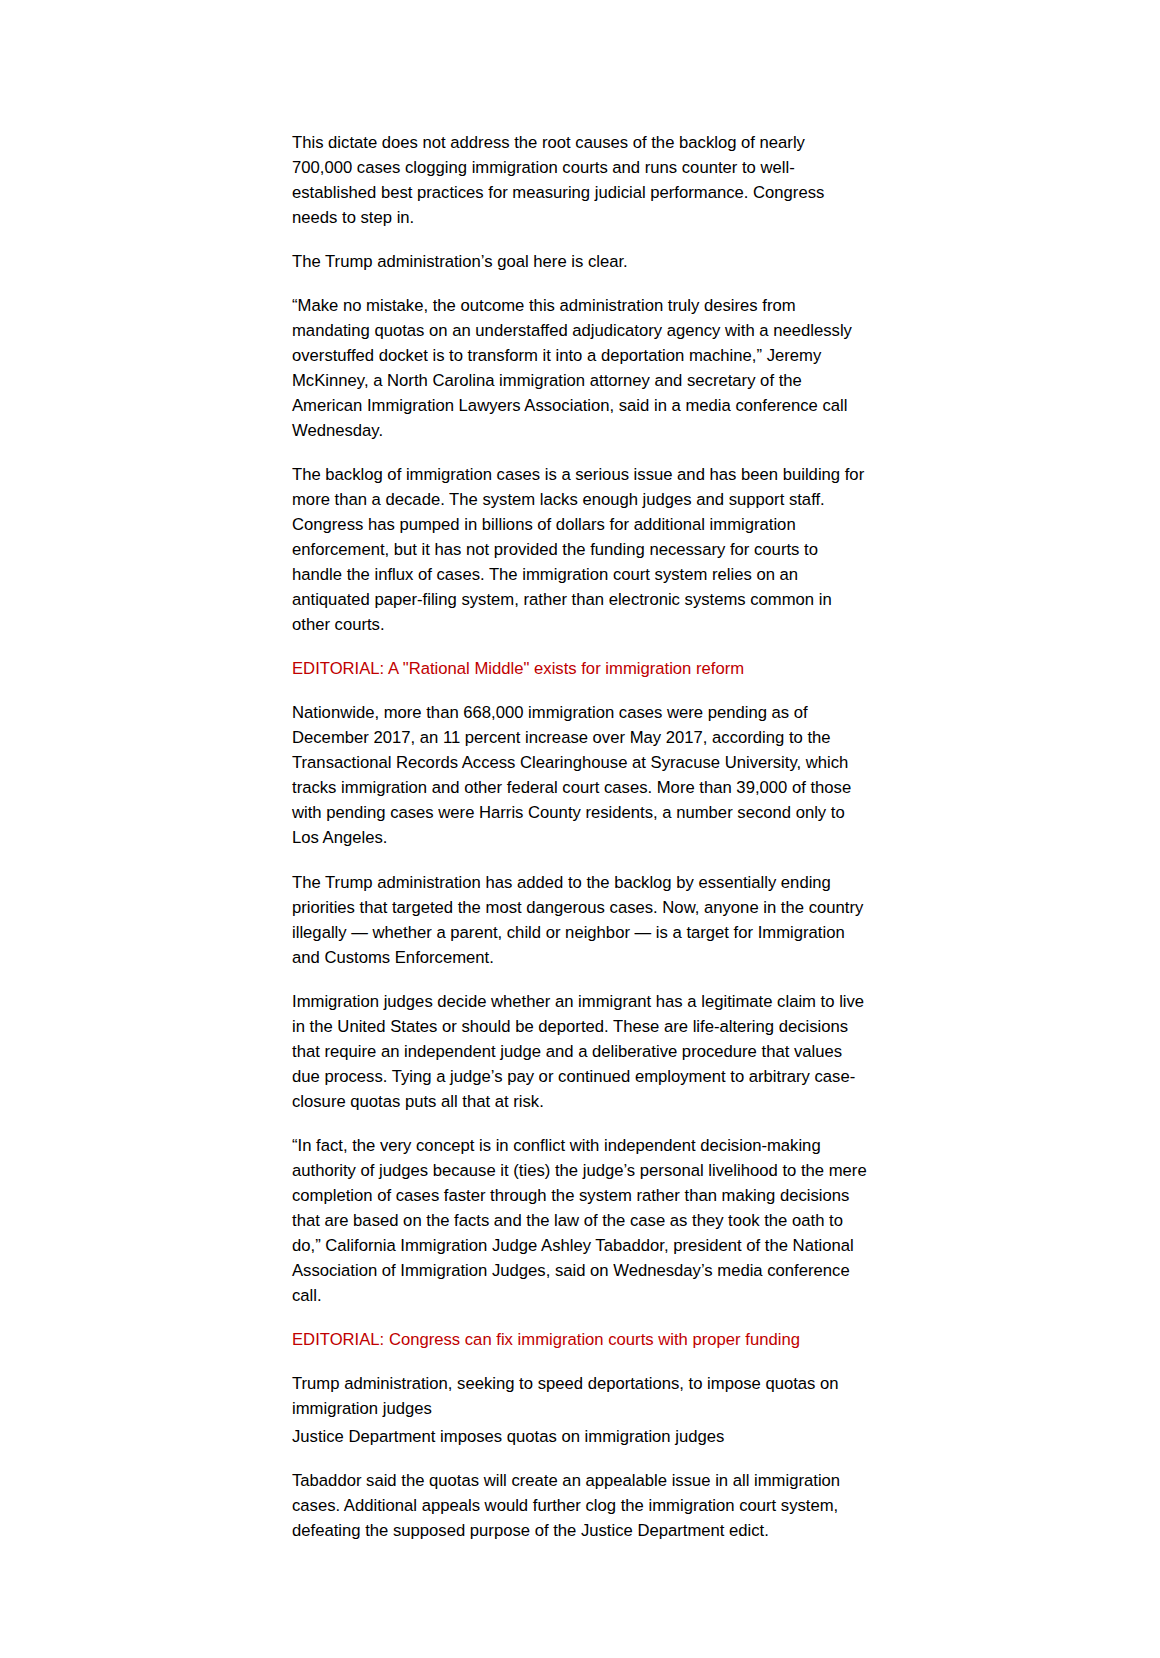This dictate does not address the root causes of the backlog of nearly 700,000 cases clogging immigration courts and runs counter to well-established best practices for measuring judicial performance. Congress needs to step in.
The Trump administration’s goal here is clear.
“Make no mistake, the outcome this administration truly desires from mandating quotas on an understaffed adjudicatory agency with a needlessly overstuffed docket is to transform it into a deportation machine,” Jeremy McKinney, a North Carolina immigration attorney and secretary of the American Immigration Lawyers Association, said in a media conference call Wednesday.
The backlog of immigration cases is a serious issue and has been building for more than a decade. The system lacks enough judges and support staff. Congress has pumped in billions of dollars for additional immigration enforcement, but it has not provided the funding necessary for courts to handle the influx of cases. The immigration court system relies on an antiquated paper-filing system, rather than electronic systems common in other courts.
EDITORIAL: A "Rational Middle" exists for immigration reform
Nationwide, more than 668,000 immigration cases were pending as of December 2017, an 11 percent increase over May 2017, according to the Transactional Records Access Clearinghouse at Syracuse University, which tracks immigration and other federal court cases. More than 39,000 of those with pending cases were Harris County residents, a number second only to Los Angeles.
The Trump administration has added to the backlog by essentially ending priorities that targeted the most dangerous cases. Now, anyone in the country illegally — whether a parent, child or neighbor — is a target for Immigration and Customs Enforcement.
Immigration judges decide whether an immigrant has a legitimate claim to live in the United States or should be deported. These are life-altering decisions that require an independent judge and a deliberative procedure that values due process. Tying a judge’s pay or continued employment to arbitrary case-closure quotas puts all that at risk.
“In fact, the very concept is in conflict with independent decision-making authority of judges because it (ties) the judge’s personal livelihood to the mere completion of cases faster through the system rather than making decisions that are based on the facts and the law of the case as they took the oath to do,” California Immigration Judge Ashley Tabaddor, president of the National Association of Immigration Judges, said on Wednesday’s media conference call.
EDITORIAL: Congress can fix immigration courts with proper funding
Trump administration, seeking to speed deportations, to impose quotas on immigration judges
Justice Department imposes quotas on immigration judges
Tabaddor said the quotas will create an appealable issue in all immigration cases. Additional appeals would further clog the immigration court system, defeating the supposed purpose of the Justice Department edict.